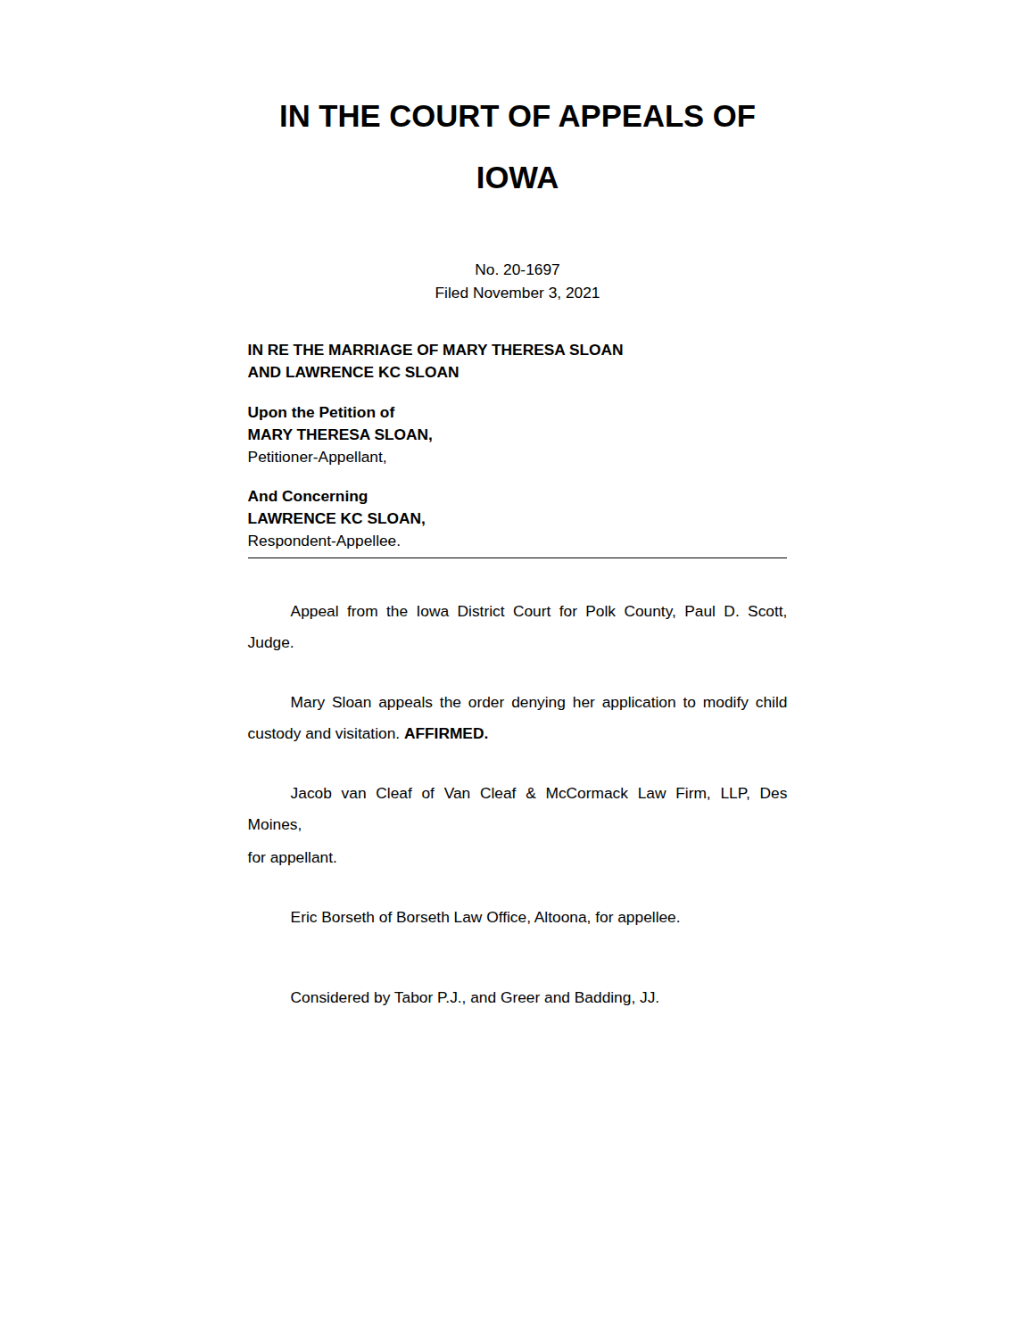IN THE COURT OF APPEALS OF IOWA
No. 20-1697
Filed November 3, 2021
IN RE THE MARRIAGE OF MARY THERESA SLOAN
AND LAWRENCE KC SLOAN
Upon the Petition of
MARY THERESA SLOAN,
Petitioner-Appellant,
And Concerning
LAWRENCE KC SLOAN,
Respondent-Appellee.
Appeal from the Iowa District Court for Polk County, Paul D. Scott, Judge.
Mary Sloan appeals the order denying her application to modify child custody and visitation. AFFIRMED.
Jacob van Cleaf of Van Cleaf & McCormack Law Firm, LLP, Des Moines,
for appellant.
Eric Borseth of Borseth Law Office, Altoona, for appellee.
Considered by Tabor P.J., and Greer and Badding, JJ.